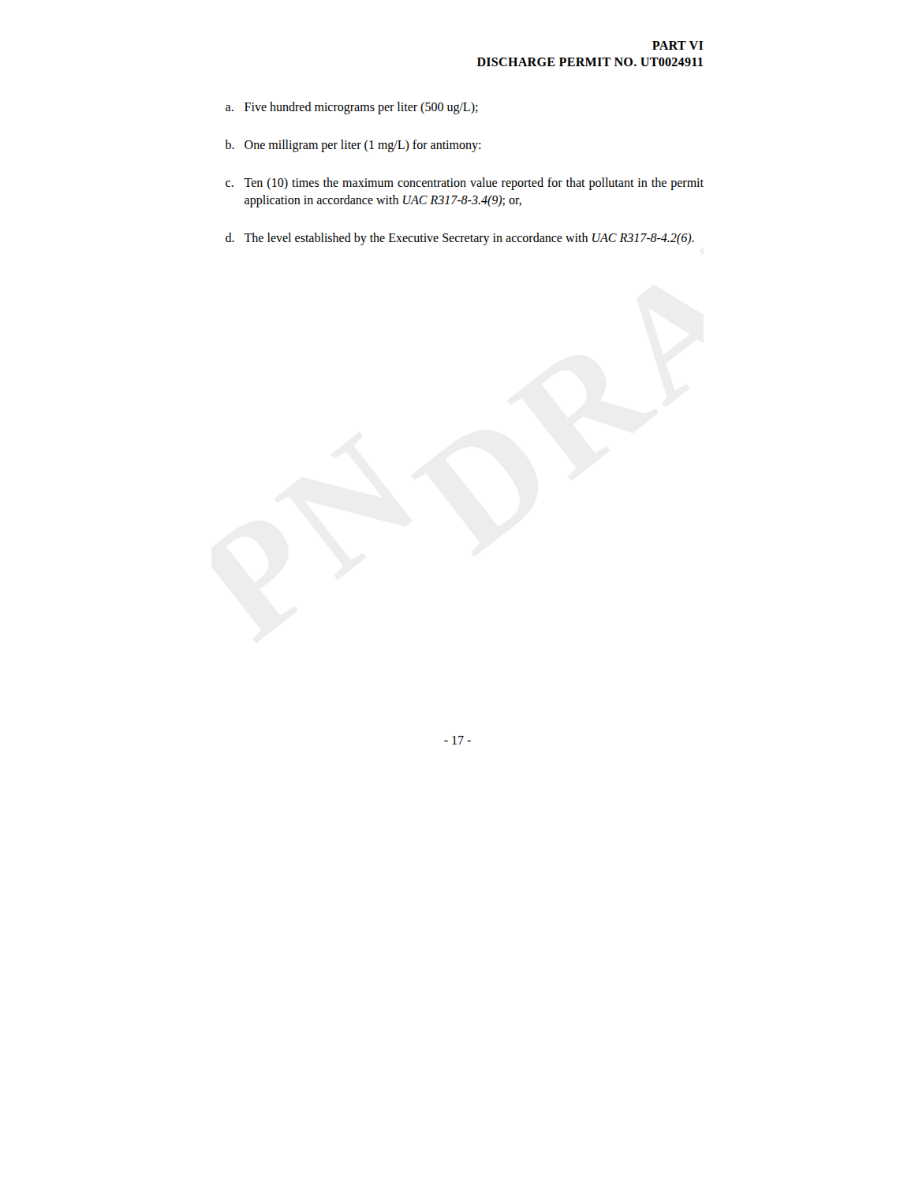DRAFT PN
PART VI
DISCHARGE PERMIT NO. UT0024911
a. Five hundred micrograms per liter (500 ug/L);
b. One milligram per liter (1 mg/L) for antimony:
c. Ten (10) times the maximum concentration value reported for that pollutant in the permit application in accordance with UAC R317-8-3.4(9); or,
d. The level established by the Executive Secretary in accordance with UAC R317-8-4.2(6).
- 17 -